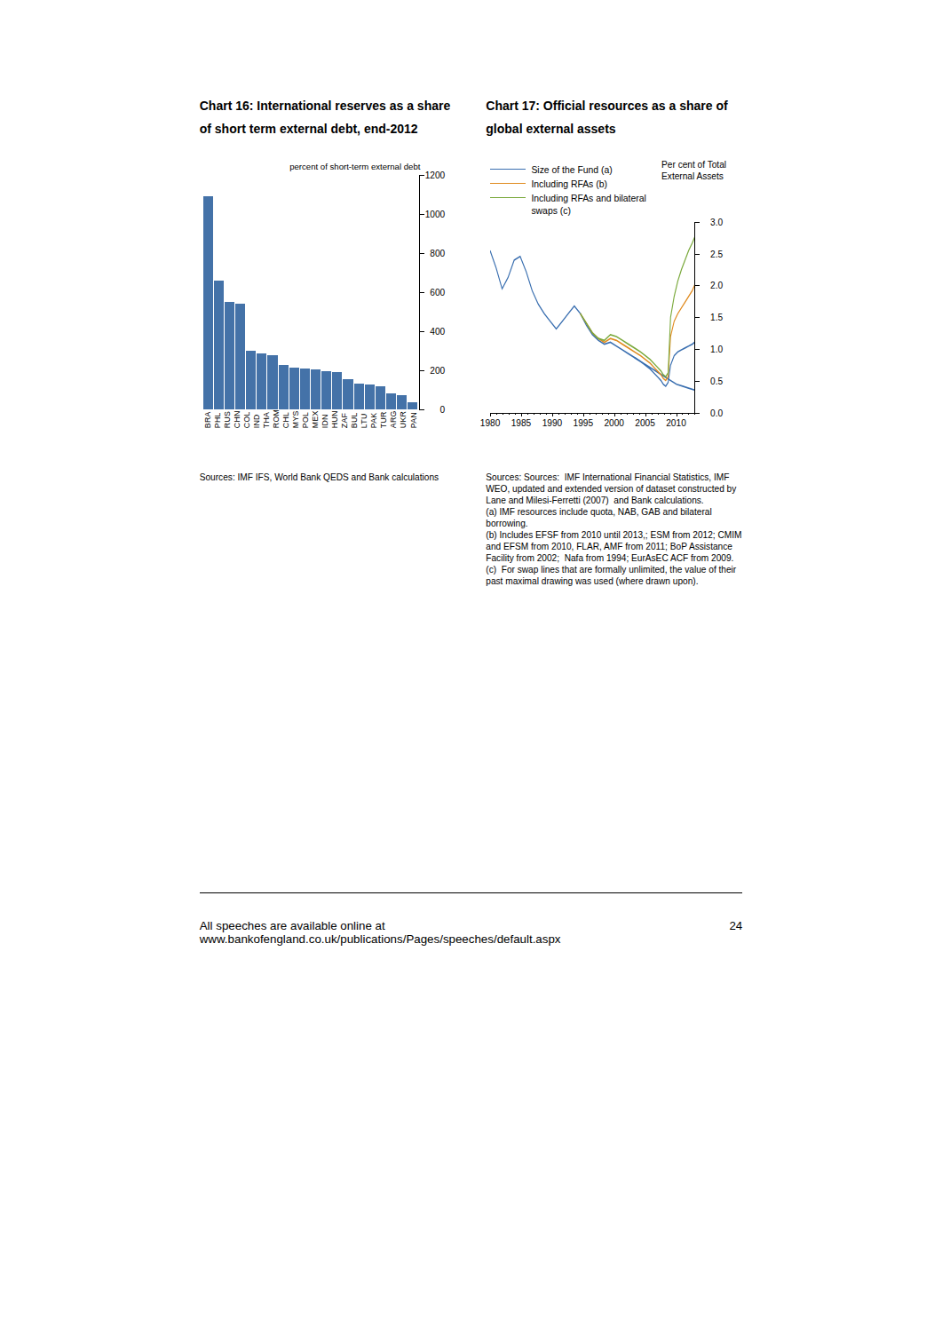Chart 16: International reserves as a share of short term external debt, end-2012
percent of short-term external debt
1200
1000
800
600
400
200
0
BRA PHL RUS CHN COL IND THA ROM CHL MYS POL MEX IDN HUN ZAF BUL LTU PAK TUR ARG UKR PAN
Sources: IMF IFS, World Bank QEDS and Bank calculations
Chart 17: Official resources as a share of global external assets
Per cent of Total
External Assets
Size of the Fund (a)
Including RFAs (b)
Including RFAs and bilateral
swaps (c)
3.0
2.5
2.0
1.5
1.0
0.5
0.0
1980
1985
1990
1995
2000
2005
2010
Sources: Sources: IMF International Financial Statistics, IMF WEO, updated and extended version of dataset constructed by Lane and Milesi-Ferretti (2007) and Bank calculations.
(a) IMF resources include quota, NAB, GAB and bilateral borrowing.
(b) Includes EFSF from 2010 until 2013,; ESM from 2012; CMIM and EFSM from 2010, FLAR, AMF from 2011; BoP Assistance Facility from 2002; Nafa from 1994; EurAsEC ACF from 2009.
(c) For swap lines that are formally unlimited, the value of their past maximal drawing was used (where drawn upon).
All speeches are available online at www.bankofengland.co.uk/publications/Pages/speeches/default.aspx
24